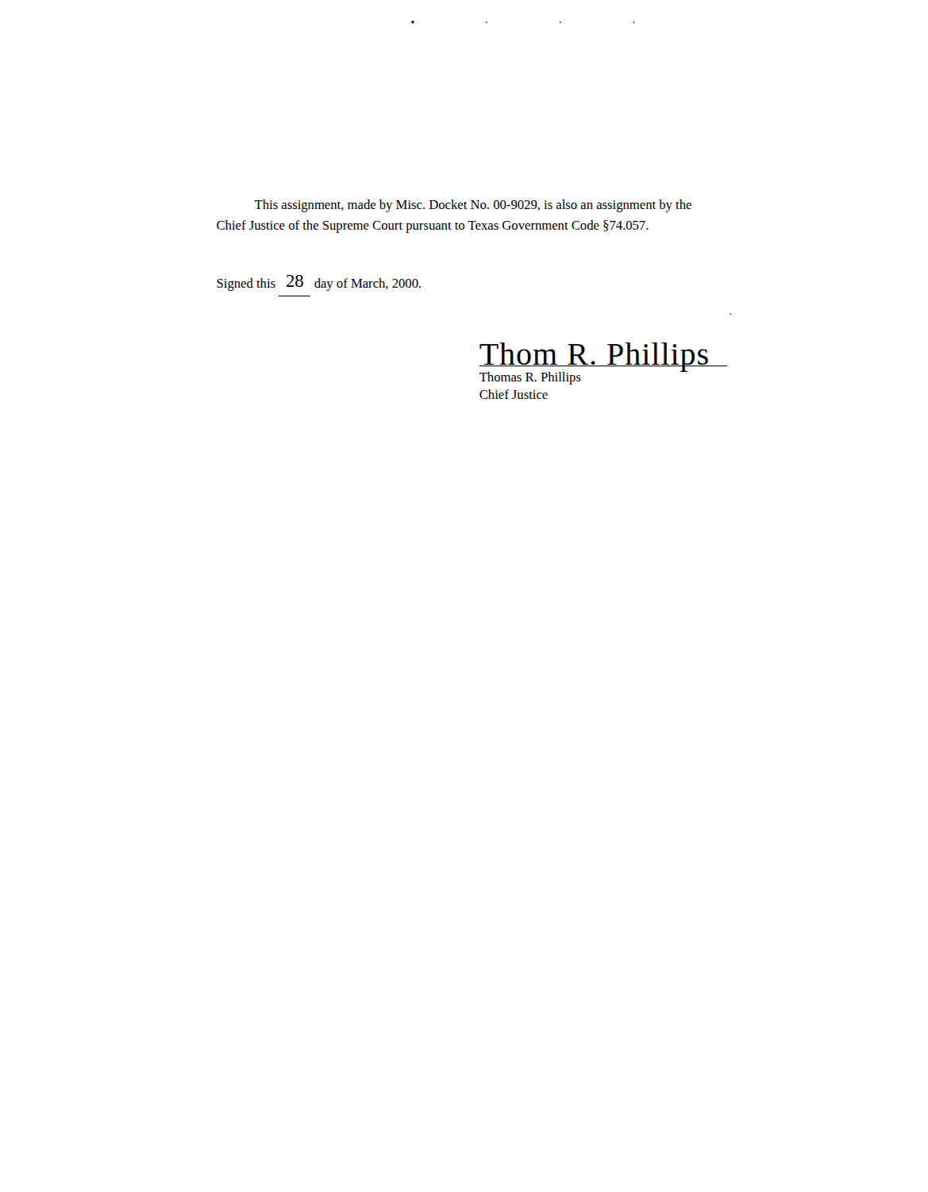• · · ·
This assignment, made by Misc. Docket No. 00-9029, is also an assignment by the Chief Justice of the Supreme Court pursuant to Texas Government Code §74.057.
Signed this 28 day of March, 2000.
·
Thom R. Phillips
Thomas R. Phillips
Chief Justice